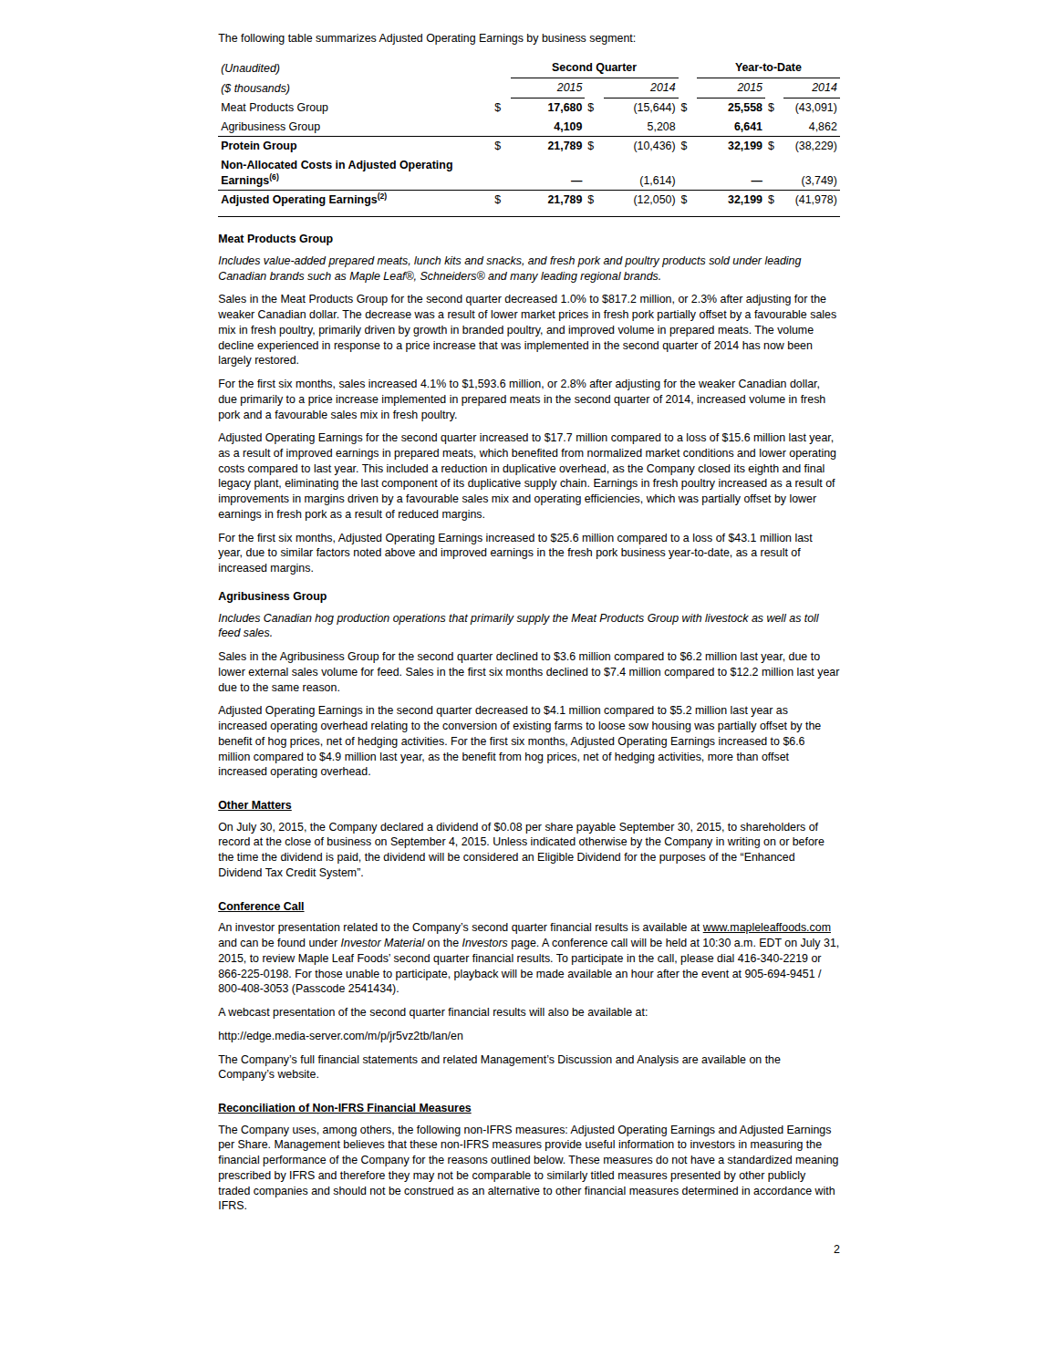The following table summarizes Adjusted Operating Earnings by business segment:
| (Unaudited) | | Second Quarter | | Year-to-Date |
| ($ thousands) | | 2015 | | 2014 | | 2015 | | 2014 |
| Meat Products Group | $ | 17,680 | $ | (15,644) | $ | 25,558 | $ | (43,091) |
| Agribusiness Group | | 4,109 | | 5,208 | | 6,641 | | 4,862 |
| Protein Group | $ | 21,789 | $ | (10,436) | $ | 32,199 | $ | (38,229) |
| Non-Allocated Costs in Adjusted Operating Earnings (6) | | — | | (1,614) | | — | | (3,749) |
| Adjusted Operating Earnings (2) | $ | 21,789 | $ | (12,050) | $ | 32,199 | $ | (41,978) |
Meat Products Group
Includes value-added prepared meats, lunch kits and snacks, and fresh pork and poultry products sold under leading Canadian brands such as Maple Leaf®, Schneiders® and many leading regional brands.
Sales in the Meat Products Group for the second quarter decreased 1.0% to $817.2 million, or 2.3% after adjusting for the weaker Canadian dollar. The decrease was a result of lower market prices in fresh pork partially offset by a favourable sales mix in fresh poultry, primarily driven by growth in branded poultry, and improved volume in prepared meats. The volume decline experienced in response to a price increase that was implemented in the second quarter of 2014 has now been largely restored.
For the first six months, sales increased 4.1% to $1,593.6 million, or 2.8% after adjusting for the weaker Canadian dollar, due primarily to a price increase implemented in prepared meats in the second quarter of 2014, increased volume in fresh pork and a favourable sales mix in fresh poultry.
Adjusted Operating Earnings for the second quarter increased to $17.7 million compared to a loss of $15.6 million last year, as a result of improved earnings in prepared meats, which benefited from normalized market conditions and lower operating costs compared to last year. This included a reduction in duplicative overhead, as the Company closed its eighth and final legacy plant, eliminating the last component of its duplicative supply chain. Earnings in fresh poultry increased as a result of improvements in margins driven by a favourable sales mix and operating efficiencies, which was partially offset by lower earnings in fresh pork as a result of reduced margins.
For the first six months, Adjusted Operating Earnings increased to $25.6 million compared to a loss of $43.1 million last year, due to similar factors noted above and improved earnings in the fresh pork business year-to-date, as a result of increased margins.
Agribusiness Group
Includes Canadian hog production operations that primarily supply the Meat Products Group with livestock as well as toll feed sales.
Sales in the Agribusiness Group for the second quarter declined to $3.6 million compared to $6.2 million last year, due to lower external sales volume for feed. Sales in the first six months declined to $7.4 million compared to $12.2 million last year due to the same reason.
Adjusted Operating Earnings in the second quarter decreased to $4.1 million compared to $5.2 million last year as increased operating overhead relating to the conversion of existing farms to loose sow housing was partially offset by the benefit of hog prices, net of hedging activities. For the first six months, Adjusted Operating Earnings increased to $6.6 million compared to $4.9 million last year, as the benefit from hog prices, net of hedging activities, more than offset increased operating overhead.
Other Matters
On July 30, 2015, the Company declared a dividend of $0.08 per share payable September 30, 2015, to shareholders of record at the close of business on September 4, 2015. Unless indicated otherwise by the Company in writing on or before the time the dividend is paid, the dividend will be considered an Eligible Dividend for the purposes of the “Enhanced Dividend Tax Credit System”.
Conference Call
An investor presentation related to the Company’s second quarter financial results is available at www.mapleleaffoods.com and can be found under Investor Material on the Investors page. A conference call will be held at 10:30 a.m. EDT on July 31, 2015, to review Maple Leaf Foods’ second quarter financial results. To participate in the call, please dial 416-340-2219 or 866-225-0198. For those unable to participate, playback will be made available an hour after the event at 905-694-9451 / 800-408-3053 (Passcode 2541434).
A webcast presentation of the second quarter financial results will also be available at:
http://edge.media-server.com/m/p/jr5vz2tb/lan/en
The Company’s full financial statements and related Management’s Discussion and Analysis are available on the Company’s website.
Reconciliation of Non-IFRS Financial Measures
The Company uses, among others, the following non-IFRS measures: Adjusted Operating Earnings and Adjusted Earnings per Share. Management believes that these non-IFRS measures provide useful information to investors in measuring the financial performance of the Company for the reasons outlined below. These measures do not have a standardized meaning prescribed by IFRS and therefore they may not be comparable to similarly titled measures presented by other publicly traded companies and should not be construed as an alternative to other financial measures determined in accordance with IFRS.
2